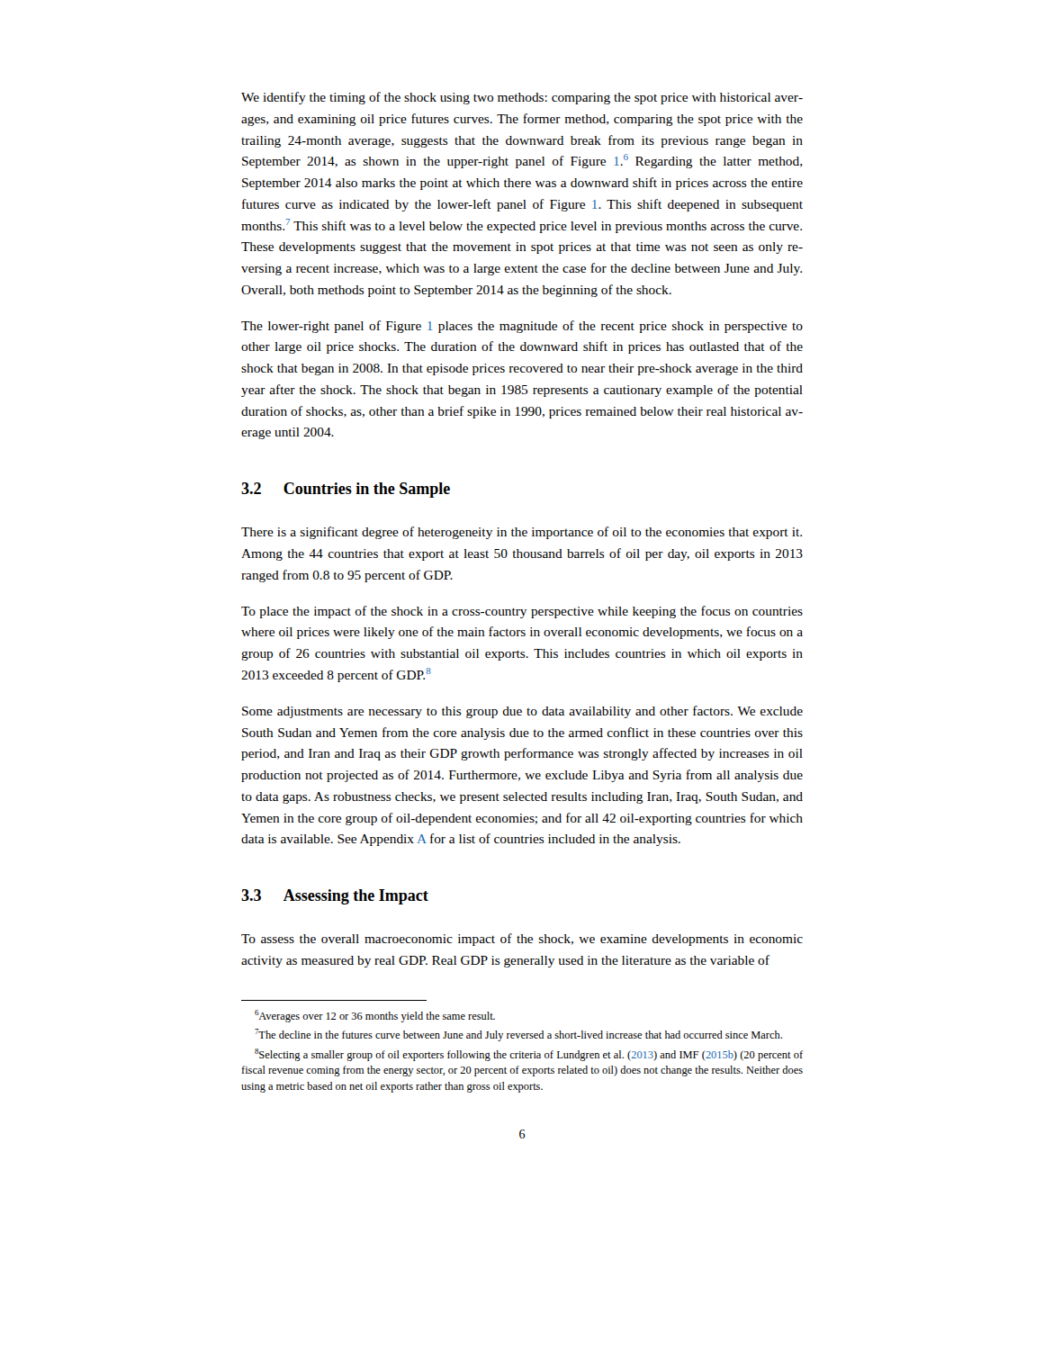We identify the timing of the shock using two methods: comparing the spot price with historical averages, and examining oil price futures curves. The former method, comparing the spot price with the trailing 24-month average, suggests that the downward break from its previous range began in September 2014, as shown in the upper-right panel of Figure 1.6 Regarding the latter method, September 2014 also marks the point at which there was a downward shift in prices across the entire futures curve as indicated by the lower-left panel of Figure 1. This shift deepened in subsequent months.7 This shift was to a level below the expected price level in previous months across the curve. These developments suggest that the movement in spot prices at that time was not seen as only reversing a recent increase, which was to a large extent the case for the decline between June and July. Overall, both methods point to September 2014 as the beginning of the shock.
The lower-right panel of Figure 1 places the magnitude of the recent price shock in perspective to other large oil price shocks. The duration of the downward shift in prices has outlasted that of the shock that began in 2008. In that episode prices recovered to near their pre-shock average in the third year after the shock. The shock that began in 1985 represents a cautionary example of the potential duration of shocks, as, other than a brief spike in 1990, prices remained below their real historical average until 2004.
3.2 Countries in the Sample
There is a significant degree of heterogeneity in the importance of oil to the economies that export it. Among the 44 countries that export at least 50 thousand barrels of oil per day, oil exports in 2013 ranged from 0.8 to 95 percent of GDP.
To place the impact of the shock in a cross-country perspective while keeping the focus on countries where oil prices were likely one of the main factors in overall economic developments, we focus on a group of 26 countries with substantial oil exports. This includes countries in which oil exports in 2013 exceeded 8 percent of GDP.8
Some adjustments are necessary to this group due to data availability and other factors. We exclude South Sudan and Yemen from the core analysis due to the armed conflict in these countries over this period, and Iran and Iraq as their GDP growth performance was strongly affected by increases in oil production not projected as of 2014. Furthermore, we exclude Libya and Syria from all analysis due to data gaps. As robustness checks, we present selected results including Iran, Iraq, South Sudan, and Yemen in the core group of oil-dependent economies; and for all 42 oil-exporting countries for which data is available. See Appendix A for a list of countries included in the analysis.
3.3 Assessing the Impact
To assess the overall macroeconomic impact of the shock, we examine developments in economic activity as measured by real GDP. Real GDP is generally used in the literature as the variable of
6Averages over 12 or 36 months yield the same result.
7The decline in the futures curve between June and July reversed a short-lived increase that had occurred since March.
8Selecting a smaller group of oil exporters following the criteria of Lundgren et al. (2013) and IMF (2015b) (20 percent of fiscal revenue coming from the energy sector, or 20 percent of exports related to oil) does not change the results. Neither does using a metric based on net oil exports rather than gross oil exports.
6